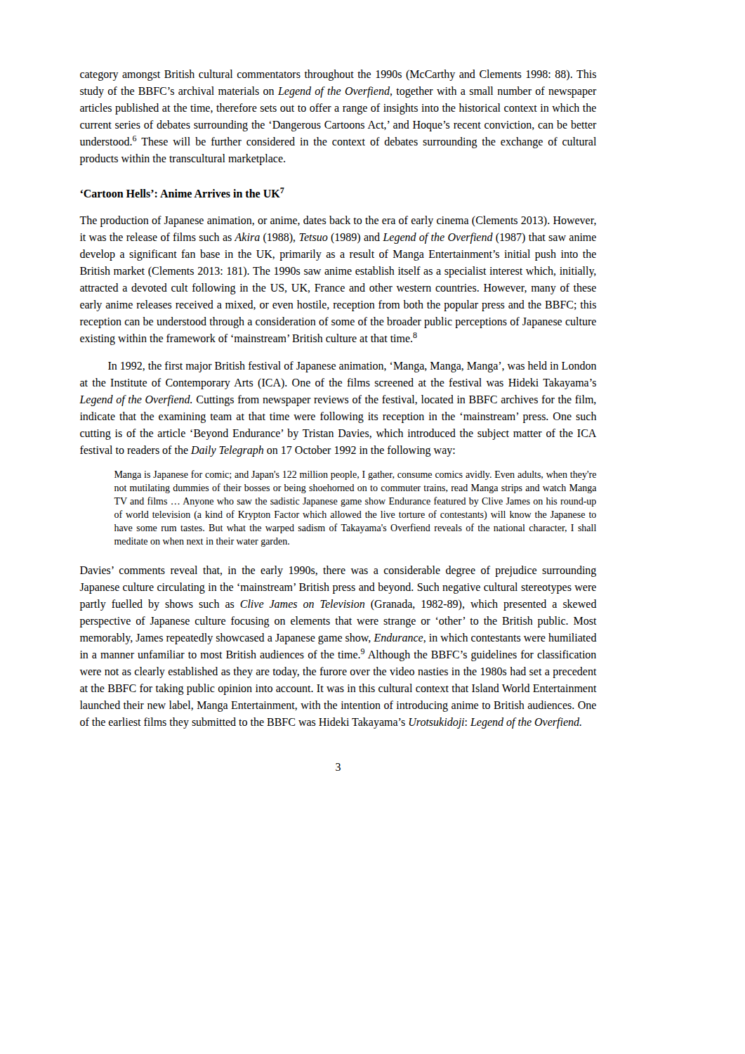category amongst British cultural commentators throughout the 1990s (McCarthy and Clements 1998: 88). This study of the BBFC’s archival materials on Legend of the Overfiend, together with a small number of newspaper articles published at the time, therefore sets out to offer a range of insights into the historical context in which the current series of debates surrounding the ‘Dangerous Cartoons Act,’ and Hoque’s recent conviction, can be better understood.6 These will be further considered in the context of debates surrounding the exchange of cultural products within the transcultural marketplace.
‘Cartoon Hells’: Anime Arrives in the UK7
The production of Japanese animation, or anime, dates back to the era of early cinema (Clements 2013). However, it was the release of films such as Akira (1988), Tetsuo (1989) and Legend of the Overfiend (1987) that saw anime develop a significant fan base in the UK, primarily as a result of Manga Entertainment’s initial push into the British market (Clements 2013: 181). The 1990s saw anime establish itself as a specialist interest which, initially, attracted a devoted cult following in the US, UK, France and other western countries. However, many of these early anime releases received a mixed, or even hostile, reception from both the popular press and the BBFC; this reception can be understood through a consideration of some of the broader public perceptions of Japanese culture existing within the framework of ‘mainstream’ British culture at that time.8
In 1992, the first major British festival of Japanese animation, ‘Manga, Manga, Manga’, was held in London at the Institute of Contemporary Arts (ICA). One of the films screened at the festival was Hideki Takayama’s Legend of the Overfiend. Cuttings from newspaper reviews of the festival, located in BBFC archives for the film, indicate that the examining team at that time were following its reception in the ‘mainstream’ press. One such cutting is of the article ‘Beyond Endurance’ by Tristan Davies, which introduced the subject matter of the ICA festival to readers of the Daily Telegraph on 17 October 1992 in the following way:
Manga is Japanese for comic; and Japan's 122 million people, I gather, consume comics avidly. Even adults, when they're not mutilating dummies of their bosses or being shoehorned on to commuter trains, read Manga strips and watch Manga TV and films … Anyone who saw the sadistic Japanese game show Endurance featured by Clive James on his round-up of world television (a kind of Krypton Factor which allowed the live torture of contestants) will know the Japanese to have some rum tastes. But what the warped sadism of Takayama's Overfiend reveals of the national character, I shall meditate on when next in their water garden.
Davies’ comments reveal that, in the early 1990s, there was a considerable degree of prejudice surrounding Japanese culture circulating in the ‘mainstream’ British press and beyond. Such negative cultural stereotypes were partly fuelled by shows such as Clive James on Television (Granada, 1982-89), which presented a skewed perspective of Japanese culture focusing on elements that were strange or ‘other’ to the British public. Most memorably, James repeatedly showcased a Japanese game show, Endurance, in which contestants were humiliated in a manner unfamiliar to most British audiences of the time.9 Although the BBFC’s guidelines for classification were not as clearly established as they are today, the furore over the video nasties in the 1980s had set a precedent at the BBFC for taking public opinion into account. It was in this cultural context that Island World Entertainment launched their new label, Manga Entertainment, with the intention of introducing anime to British audiences. One of the earliest films they submitted to the BBFC was Hideki Takayama’s Urotsukidoji: Legend of the Overfiend.
3